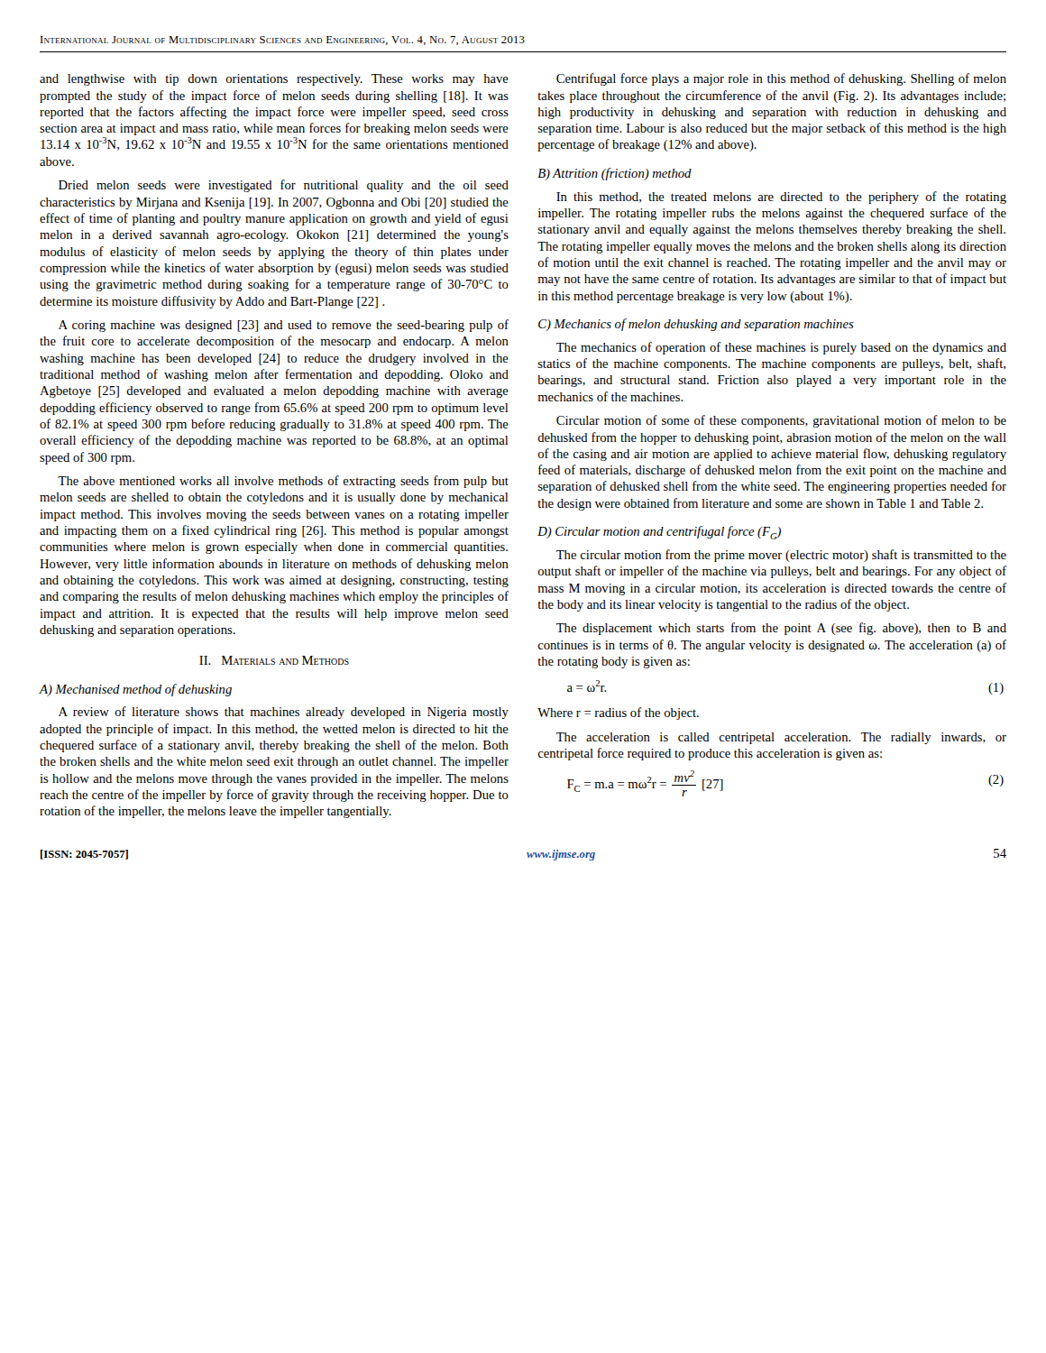International Journal of Multidisciplinary Sciences and Engineering, Vol. 4, No. 7, August 2013
and lengthwise with tip down orientations respectively. These works may have prompted the study of the impact force of melon seeds during shelling [18]. It was reported that the factors affecting the impact force were impeller speed, seed cross section area at impact and mass ratio, while mean forces for breaking melon seeds were 13.14 x 10-3N, 19.62 x 10-3N and 19.55 x 10-3N for the same orientations mentioned above.
Dried melon seeds were investigated for nutritional quality and the oil seed characteristics by Mirjana and Ksenija [19]. In 2007, Ogbonna and Obi [20] studied the effect of time of planting and poultry manure application on growth and yield of egusi melon in a derived savannah agro-ecology. Okokon [21] determined the young's modulus of elasticity of melon seeds by applying the theory of thin plates under compression while the kinetics of water absorption by (egusi) melon seeds was studied using the gravimetric method during soaking for a temperature range of 30-70°C to determine its moisture diffusivity by Addo and Bart-Plange [22] .
A coring machine was designed [23] and used to remove the seed-bearing pulp of the fruit core to accelerate decomposition of the mesocarp and endocarp. A melon washing machine has been developed [24] to reduce the drudgery involved in the traditional method of washing melon after fermentation and depodding. Oloko and Agbetoye [25] developed and evaluated a melon depodding machine with average depodding efficiency observed to range from 65.6% at speed 200 rpm to optimum level of 82.1% at speed 300 rpm before reducing gradually to 31.8% at speed 400 rpm. The overall efficiency of the depodding machine was reported to be 68.8%, at an optimal speed of 300 rpm.
The above mentioned works all involve methods of extracting seeds from pulp but melon seeds are shelled to obtain the cotyledons and it is usually done by mechanical impact method. This involves moving the seeds between vanes on a rotating impeller and impacting them on a fixed cylindrical ring [26]. This method is popular amongst communities where melon is grown especially when done in commercial quantities. However, very little information abounds in literature on methods of dehusking melon and obtaining the cotyledons. This work was aimed at designing, constructing, testing and comparing the results of melon dehusking machines which employ the principles of impact and attrition. It is expected that the results will help improve melon seed dehusking and separation operations.
II. Materials and Methods
A) Mechanised method of dehusking
A review of literature shows that machines already developed in Nigeria mostly adopted the principle of impact. In this method, the wetted melon is directed to hit the chequered surface of a stationary anvil, thereby breaking the shell of the melon. Both the broken shells and the white melon seed exit through an outlet channel. The impeller is hollow and the melons move through the vanes provided in the impeller. The melons reach the centre of the impeller by force of gravity through the receiving hopper. Due to rotation of the impeller, the melons leave the impeller tangentially.
Centrifugal force plays a major role in this method of dehusking. Shelling of melon takes place throughout the circumference of the anvil (Fig. 2). Its advantages include; high productivity in dehusking and separation with reduction in dehusking and separation time. Labour is also reduced but the major setback of this method is the high percentage of breakage (12% and above).
B) Attrition (friction) method
In this method, the treated melons are directed to the periphery of the rotating impeller. The rotating impeller rubs the melons against the chequered surface of the stationary anvil and equally against the melons themselves thereby breaking the shell. The rotating impeller equally moves the melons and the broken shells along its direction of motion until the exit channel is reached. The rotating impeller and the anvil may or may not have the same centre of rotation. Its advantages are similar to that of impact but in this method percentage breakage is very low (about 1%).
C) Mechanics of melon dehusking and separation machines
The mechanics of operation of these machines is purely based on the dynamics and statics of the machine components. The machine components are pulleys, belt, shaft, bearings, and structural stand. Friction also played a very important role in the mechanics of the machines.
Circular motion of some of these components, gravitational motion of melon to be dehusked from the hopper to dehusking point, abrasion motion of the melon on the wall of the casing and air motion are applied to achieve material flow, dehusking regulatory feed of materials, discharge of dehusked melon from the exit point on the machine and separation of dehusked shell from the white seed. The engineering properties needed for the design were obtained from literature and some are shown in Table 1 and Table 2.
D) Circular motion and centrifugal force (FG)
The circular motion from the prime mover (electric motor) shaft is transmitted to the output shaft or impeller of the machine via pulleys, belt and bearings. For any object of mass M moving in a circular motion, its acceleration is directed towards the centre of the body and its linear velocity is tangential to the radius of the object.
The displacement which starts from the point A (see fig. above), then to B and continues is in terms of θ. The angular velocity is designated ω. The acceleration (a) of the rotating body is given as:
a = ω2r.(1)
Where r = radius of the object.
The acceleration is called centripetal acceleration. The radially inwards, or centripetal force required to produce this acceleration is given as:
FC = m.a = mω2r = mv2 r [27](2)
[ISSN: 2045-7057] www.ijmse.org 54